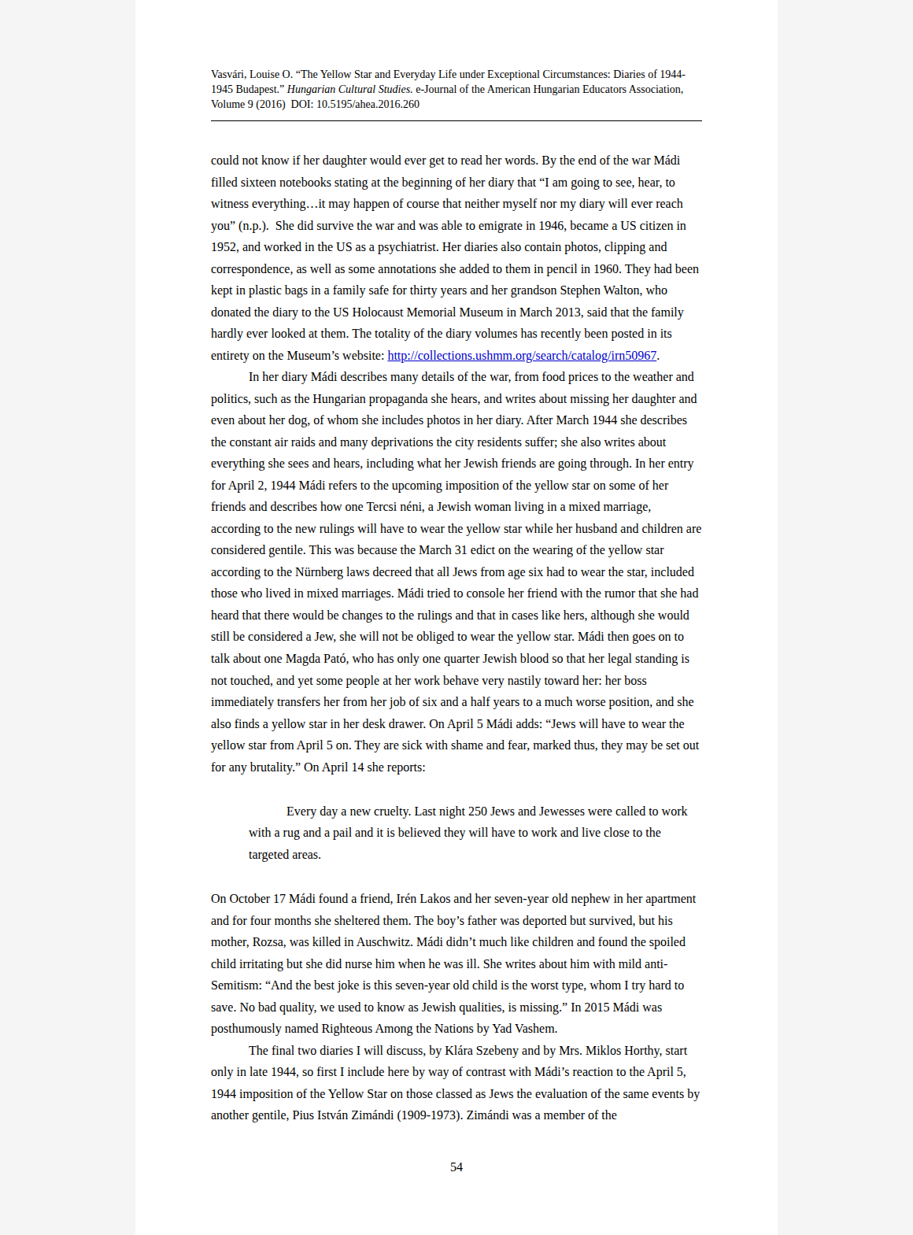Vasvári, Louise O. “The Yellow Star and Everyday Life under Exceptional Circumstances: Diaries of 1944-1945 Budapest.” Hungarian Cultural Studies. e-Journal of the American Hungarian Educators Association, Volume 9 (2016) DOI: 10.5195/ahea.2016.260
could not know if her daughter would ever get to read her words. By the end of the war Mádi filled sixteen notebooks stating at the beginning of her diary that “I am going to see, hear, to witness everything…it may happen of course that neither myself nor my diary will ever reach you” (n.p.). She did survive the war and was able to emigrate in 1946, became a US citizen in 1952, and worked in the US as a psychiatrist. Her diaries also contain photos, clipping and correspondence, as well as some annotations she added to them in pencil in 1960. They had been kept in plastic bags in a family safe for thirty years and her grandson Stephen Walton, who donated the diary to the US Holocaust Memorial Museum in March 2013, said that the family hardly ever looked at them. The totality of the diary volumes has recently been posted in its entirety on the Museum’s website: http://collections.ushmm.org/search/catalog/irn50967.
In her diary Mádi describes many details of the war, from food prices to the weather and politics, such as the Hungarian propaganda she hears, and writes about missing her daughter and even about her dog, of whom she includes photos in her diary. After March 1944 she describes the constant air raids and many deprivations the city residents suffer; she also writes about everything she sees and hears, including what her Jewish friends are going through. In her entry for April 2, 1944 Mádi refers to the upcoming imposition of the yellow star on some of her friends and describes how one Tercsi néni, a Jewish woman living in a mixed marriage, according to the new rulings will have to wear the yellow star while her husband and children are considered gentile. This was because the March 31 edict on the wearing of the yellow star according to the Nürnberg laws decreed that all Jews from age six had to wear the star, included those who lived in mixed marriages. Mádi tried to console her friend with the rumor that she had heard that there would be changes to the rulings and that in cases like hers, although she would still be considered a Jew, she will not be obliged to wear the yellow star. Mádi then goes on to talk about one Magda Pató, who has only one quarter Jewish blood so that her legal standing is not touched, and yet some people at her work behave very nastily toward her: her boss immediately transfers her from her job of six and a half years to a much worse position, and she also finds a yellow star in her desk drawer. On April 5 Mádi adds: “Jews will have to wear the yellow star from April 5 on. They are sick with shame and fear, marked thus, they may be set out for any brutality.” On April 14 she reports:
Every day a new cruelty. Last night 250 Jews and Jewesses were called to work with a rug and a pail and it is believed they will have to work and live close to the targeted areas.
On October 17 Mádi found a friend, Irén Lakos and her seven-year old nephew in her apartment and for four months she sheltered them. The boy’s father was deported but survived, but his mother, Rozsa, was killed in Auschwitz. Mádi didn’t much like children and found the spoiled child irritating but she did nurse him when he was ill. She writes about him with mild anti-Semitism: “And the best joke is this seven-year old child is the worst type, whom I try hard to save. No bad quality, we used to know as Jewish qualities, is missing.” In 2015 Mádi was posthumously named Righteous Among the Nations by Yad Vashem.
The final two diaries I will discuss, by Klára Szebeny and by Mrs. Miklos Horthy, start only in late 1944, so first I include here by way of contrast with Mádi’s reaction to the April 5, 1944 imposition of the Yellow Star on those classed as Jews the evaluation of the same events by another gentile, Pius István Zimándi (1909-1973). Zimándi was a member of the
54